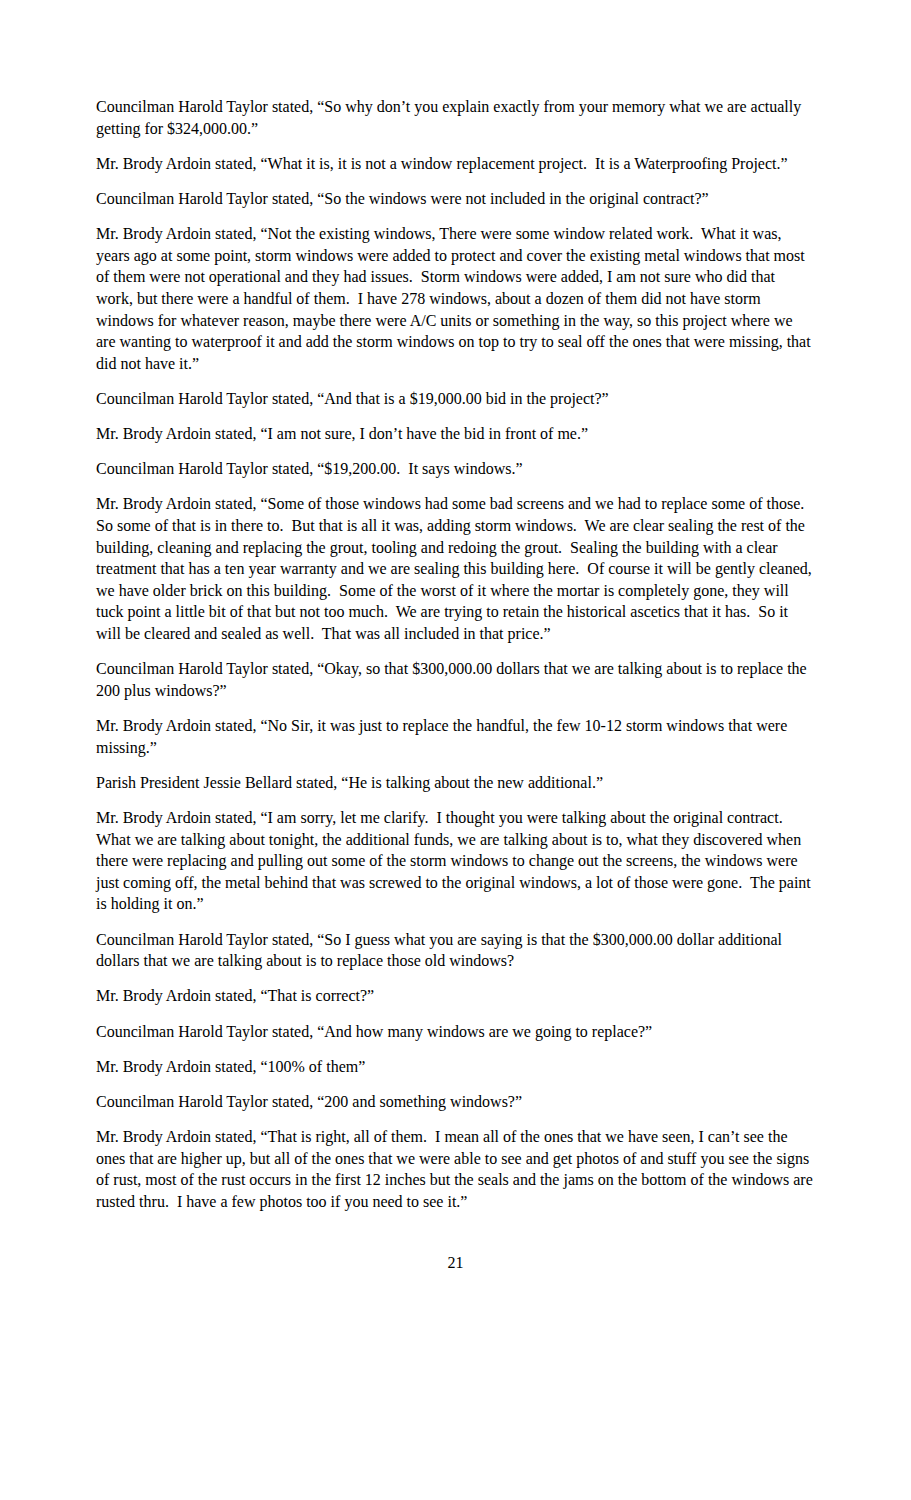Councilman Harold Taylor stated, “So why don’t you explain exactly from your memory what we are actually getting for $324,000.00.”
Mr. Brody Ardoin stated, “What it is, it is not a window replacement project. It is a Waterproofing Project.”
Councilman Harold Taylor stated, “So the windows were not included in the original contract?”
Mr. Brody Ardoin stated, “Not the existing windows, There were some window related work. What it was, years ago at some point, storm windows were added to protect and cover the existing metal windows that most of them were not operational and they had issues. Storm windows were added, I am not sure who did that work, but there were a handful of them. I have 278 windows, about a dozen of them did not have storm windows for whatever reason, maybe there were A/C units or something in the way, so this project where we are wanting to waterproof it and add the storm windows on top to try to seal off the ones that were missing, that did not have it.”
Councilman Harold Taylor stated, “And that is a $19,000.00 bid in the project?”
Mr. Brody Ardoin stated, “I am not sure, I don’t have the bid in front of me.”
Councilman Harold Taylor stated, “$19,200.00. It says windows.”
Mr. Brody Ardoin stated, “Some of those windows had some bad screens and we had to replace some of those. So some of that is in there to. But that is all it was, adding storm windows. We are clear sealing the rest of the building, cleaning and replacing the grout, tooling and redoing the grout. Sealing the building with a clear treatment that has a ten year warranty and we are sealing this building here. Of course it will be gently cleaned, we have older brick on this building. Some of the worst of it where the mortar is completely gone, they will tuck point a little bit of that but not too much. We are trying to retain the historical ascetics that it has. So it will be cleared and sealed as well. That was all included in that price.”
Councilman Harold Taylor stated, “Okay, so that $300,000.00 dollars that we are talking about is to replace the 200 plus windows?”
Mr. Brody Ardoin stated, “No Sir, it was just to replace the handful, the few 10-12 storm windows that were missing.”
Parish President Jessie Bellard stated, “He is talking about the new additional.”
Mr. Brody Ardoin stated, “I am sorry, let me clarify. I thought you were talking about the original contract. What we are talking about tonight, the additional funds, we are talking about is to, what they discovered when there were replacing and pulling out some of the storm windows to change out the screens, the windows were just coming off, the metal behind that was screwed to the original windows, a lot of those were gone. The paint is holding it on.”
Councilman Harold Taylor stated, “So I guess what you are saying is that the $300,000.00 dollar additional dollars that we are talking about is to replace those old windows?
Mr. Brody Ardoin stated, “That is correct?”
Councilman Harold Taylor stated, “And how many windows are we going to replace?”
Mr. Brody Ardoin stated, “100% of them”
Councilman Harold Taylor stated, “200 and something windows?”
Mr. Brody Ardoin stated, “That is right, all of them. I mean all of the ones that we have seen, I can’t see the ones that are higher up, but all of the ones that we were able to see and get photos of and stuff you see the signs of rust, most of the rust occurs in the first 12 inches but the seals and the jams on the bottom of the windows are rusted thru. I have a few photos too if you need to see it.”
21